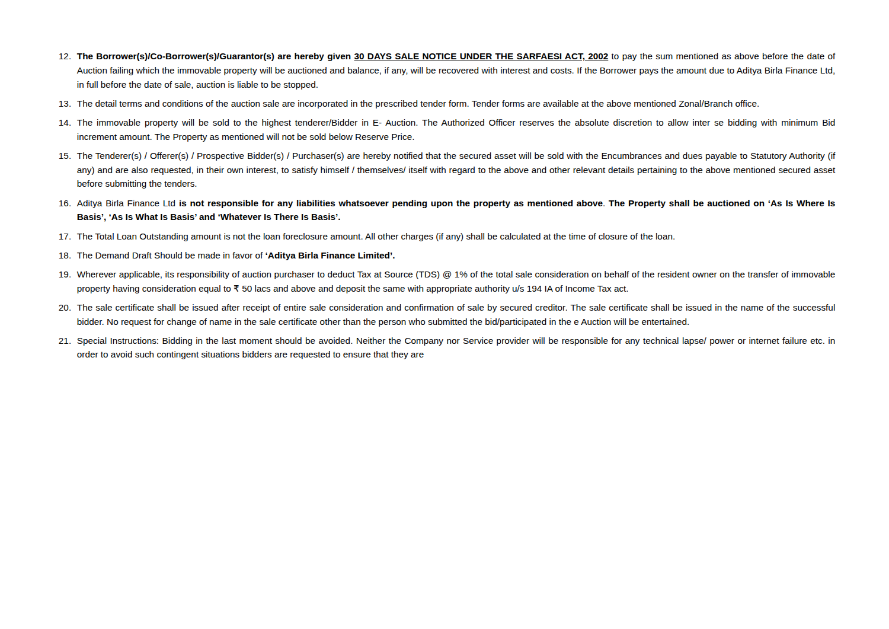The Borrower(s)/Co-Borrower(s)/Guarantor(s) are hereby given 30 DAYS SALE NOTICE UNDER THE SARFAESI ACT, 2002 to pay the sum mentioned as above before the date of Auction failing which the immovable property will be auctioned and balance, if any, will be recovered with interest and costs. If the Borrower pays the amount due to Aditya Birla Finance Ltd, in full before the date of sale, auction is liable to be stopped.
The detail terms and conditions of the auction sale are incorporated in the prescribed tender form. Tender forms are available at the above mentioned Zonal/Branch office.
The immovable property will be sold to the highest tenderer/Bidder in E- Auction. The Authorized Officer reserves the absolute discretion to allow inter se bidding with minimum Bid increment amount. The Property as mentioned will not be sold below Reserve Price.
The Tenderer(s) / Offerer(s) / Prospective Bidder(s) / Purchaser(s) are hereby notified that the secured asset will be sold with the Encumbrances and dues payable to Statutory Authority (if any) and are also requested, in their own interest, to satisfy himself / themselves/ itself with regard to the above and other relevant details pertaining to the above mentioned secured asset before submitting the tenders.
Aditya Birla Finance Ltd is not responsible for any liabilities whatsoever pending upon the property as mentioned above. The Property shall be auctioned on ‘As Is Where Is Basis’, ‘As Is What Is Basis’ and ‘Whatever Is There Is Basis’.
The Total Loan Outstanding amount is not the loan foreclosure amount. All other charges (if any) shall be calculated at the time of closure of the loan.
The Demand Draft Should be made in favor of ‘Aditya Birla Finance Limited’.
Wherever applicable, its responsibility of auction purchaser to deduct Tax at Source (TDS) @ 1% of the total sale consideration on behalf of the resident owner on the transfer of immovable property having consideration equal to ₹ 50 lacs and above and deposit the same with appropriate authority u/s 194 IA of Income Tax act.
The sale certificate shall be issued after receipt of entire sale consideration and confirmation of sale by secured creditor. The sale certificate shall be issued in the name of the successful bidder. No request for change of name in the sale certificate other than the person who submitted the bid/participated in the e Auction will be entertained.
Special Instructions: Bidding in the last moment should be avoided. Neither the Company nor Service provider will be responsible for any technical lapse/ power or internet failure etc. in order to avoid such contingent situations bidders are requested to ensure that they are